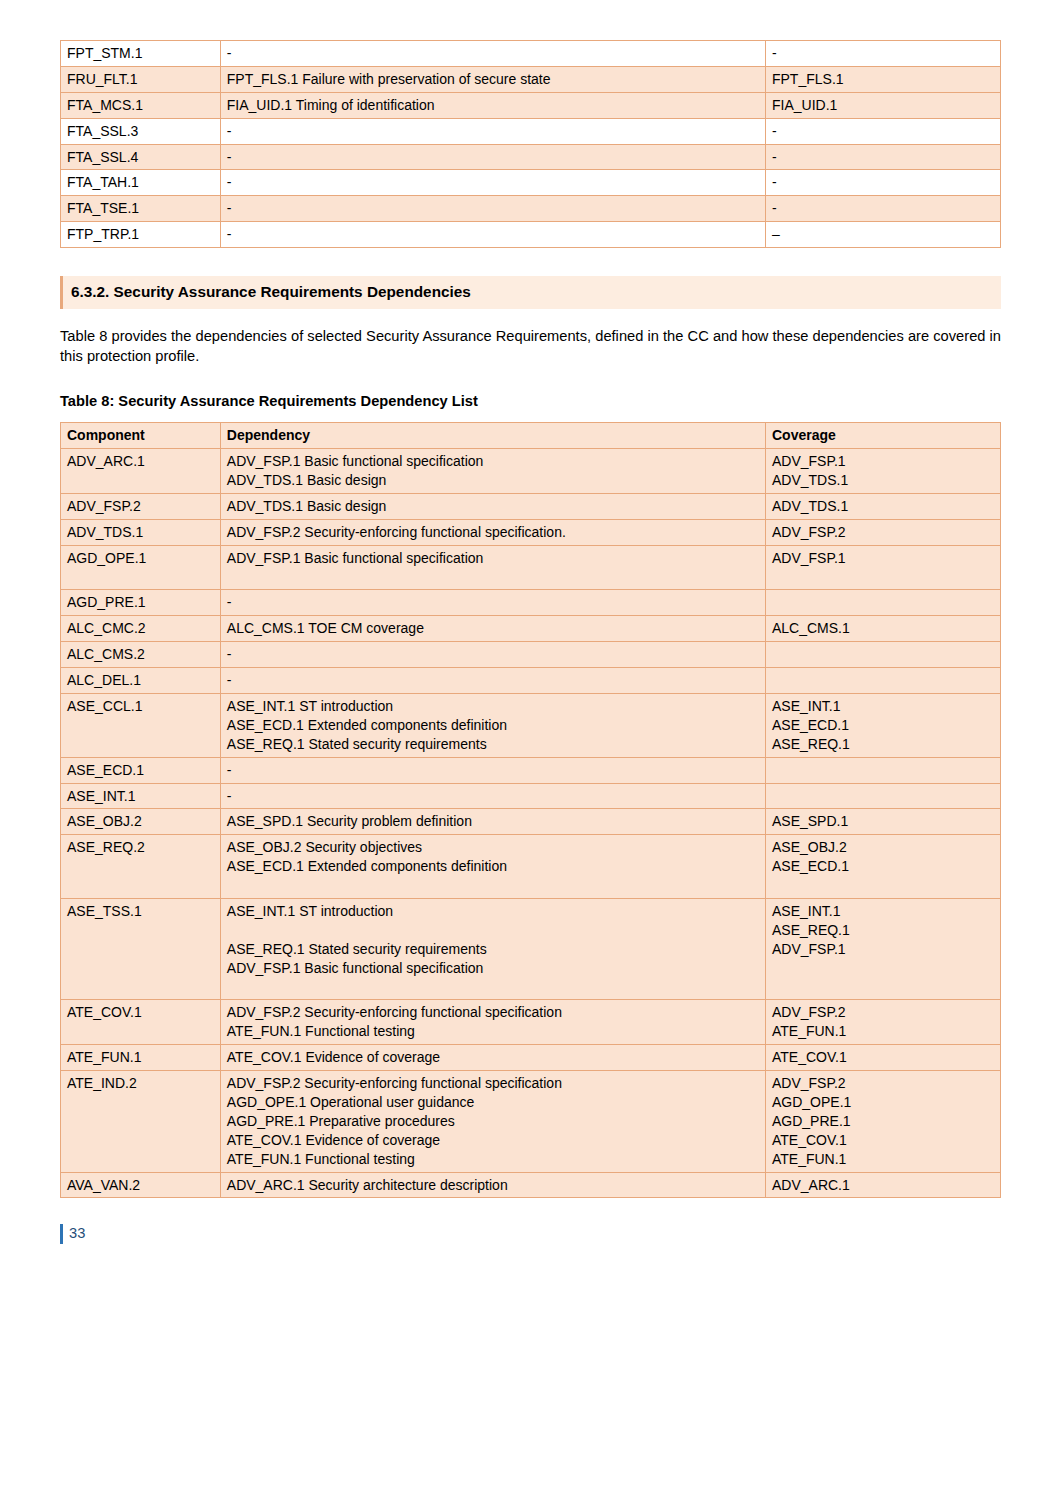| FPT_STM.1 | - | - |
| FRU_FLT.1 | FPT_FLS.1 Failure with preservation of secure state | FPT_FLS.1 |
| FTA_MCS.1 | FIA_UID.1 Timing of identification | FIA_UID.1 |
| FTA_SSL.3 | - | - |
| FTA_SSL.4 | - | - |
| FTA_TAH.1 | - | - |
| FTA_TSE.1 | - | - |
| FTP_TRP.1 | - | – |
6.3.2. Security Assurance Requirements Dependencies
Table 8 provides the dependencies of selected Security Assurance Requirements, defined in the CC and how these dependencies are covered in this protection profile.
Table 8: Security Assurance Requirements Dependency List
| Component | Dependency | Coverage |
| --- | --- | --- |
| ADV_ARC.1 | ADV_FSP.1 Basic functional specification ADV_TDS.1 Basic design | ADV_FSP.1 ADV_TDS.1 |
| ADV_FSP.2 | ADV_TDS.1 Basic design | ADV_TDS.1 |
| ADV_TDS.1 | ADV_FSP.2 Security-enforcing functional specification. | ADV_FSP.2 |
| AGD_OPE.1 | ADV_FSP.1 Basic functional specification | ADV_FSP.1 |
| AGD_PRE.1 | - | |
| ALC_CMC.2 | ALC_CMS.1 TOE CM coverage | ALC_CMS.1 |
| ALC_CMS.2 | - | |
| ALC_DEL.1 | - | |
| ASE_CCL.1 | ASE_INT.1 ST introduction ASE_ECD.1 Extended components definition ASE_REQ.1 Stated security requirements | ASE_INT.1 ASE_ECD.1 ASE_REQ.1 |
| ASE_ECD.1 | - | |
| ASE_INT.1 | - | |
| ASE_OBJ.2 | ASE_SPD.1 Security problem definition | ASE_SPD.1 |
| ASE_REQ.2 | ASE_OBJ.2 Security objectives ASE_ECD.1 Extended components definition | ASE_OBJ.2 ASE_ECD.1 |
| ASE_TSS.1 | ASE_INT.1 ST introduction ASE_REQ.1 Stated security requirements ADV_FSP.1 Basic functional specification | ASE_INT.1 ASE_REQ.1 ADV_FSP.1 |
| ATE_COV.1 | ADV_FSP.2 Security-enforcing functional specification ATE_FUN.1 Functional testing | ADV_FSP.2 ATE_FUN.1 |
| ATE_FUN.1 | ATE_COV.1 Evidence of coverage | ATE_COV.1 |
| ATE_IND.2 | ADV_FSP.2 Security-enforcing functional specification AGD_OPE.1 Operational user guidance AGD_PRE.1 Preparative procedures ATE_COV.1 Evidence of coverage ATE_FUN.1 Functional testing | ADV_FSP.2 AGD_OPE.1 AGD_PRE.1 ATE_COV.1 ATE_FUN.1 |
| AVA_VAN.2 | ADV_ARC.1 Security architecture description | ADV_ARC.1 |
33